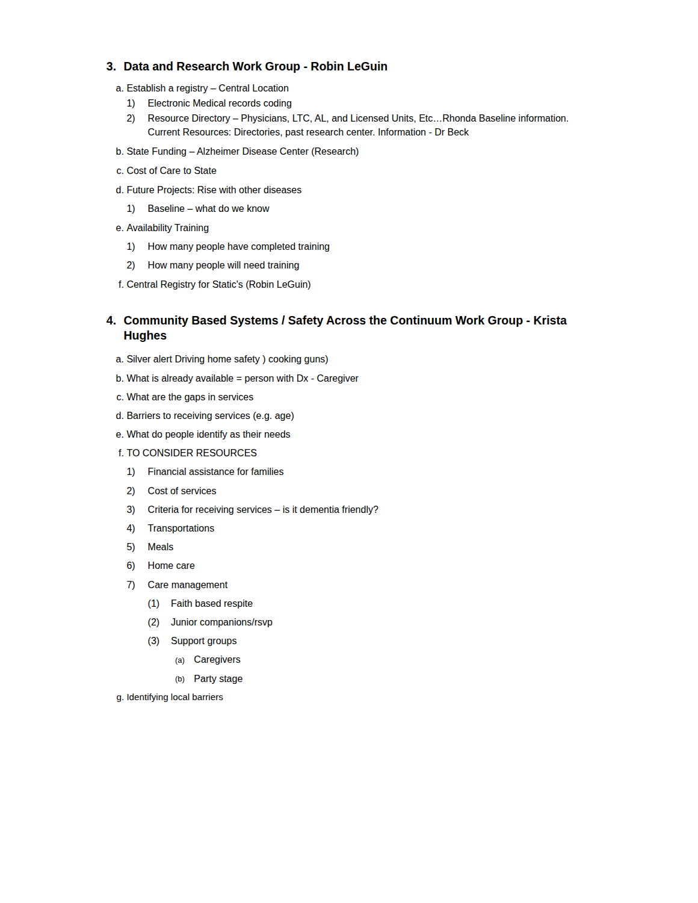3.
Data and Research Work Group - Robin LeGuin
Establish a registry – Central Location
Electronic Medical records coding
Resource Directory – Physicians, LTC, AL, and Licensed Units, Etc…Rhonda Baseline information. Current Resources: Directories, past research center. Information - Dr Beck
State Funding – Alzheimer Disease Center (Research)
Cost of Care to State
Future Projects: Rise with other diseases
Baseline – what do we know
Availability Training
How many people have completed training
How many people will need training
Central Registry for Static's (Robin LeGuin)
4.
Community Based Systems / Safety Across the Continuum Work Group - Krista Hughes
Silver alert Driving home safety ) cooking guns)
What is already available = person with Dx - Caregiver
What are the gaps in services
Barriers to receiving services (e.g. age)
What do people identify as their needs
TO CONSIDER RESOURCES
Financial assistance for families
Cost of services
Criteria for receiving services – is it dementia friendly?
Transportations
Meals
Home care
Care management
Faith based respite
Junior companions/rsvp
Support groups
Caregivers
Party stage
Identifying local barriers